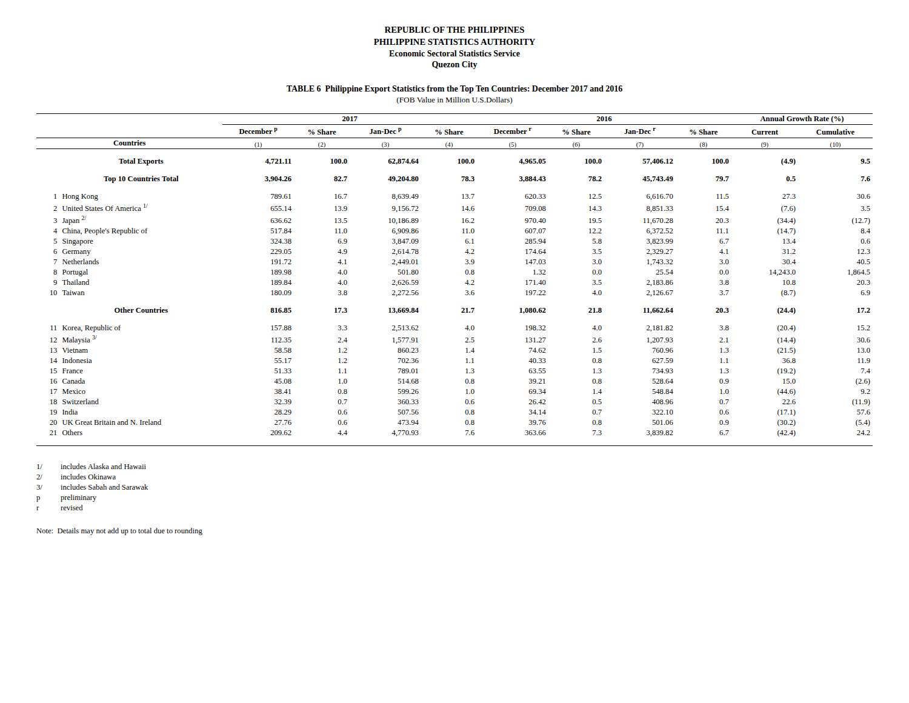REPUBLIC OF THE PHILIPPINES
PHILIPPINE STATISTICS AUTHORITY
Economic Sectoral Statistics Service
Quezon City
TABLE 6 Philippine Export Statistics from the Top Ten Countries: December 2017 and 2016
(FOB Value in Million U.S.Dollars)
| | 2017 | 2016 | Annual Growth Rate (%) |
| --- | --- | --- | --- |
| December p | % Share | Jan-Dec p | % Share | December r | % Share | Jan-Dec r | % Share | Current | Cumulative |
| Countries | (1) | (2) | (3) | (4) | (5) | (6) | (7) | (8) | (9) | (10) |
| | Total Exports | 4,721.11 | 100.0 | 62,874.64 | 100.0 | 4,965.05 | 100.0 | 57,406.12 | 100.0 | (4.9) | 9.5 |
| | Top 10 Countries Total | 3,904.26 | 82.7 | 49,204.80 | 78.3 | 3,884.43 | 78.2 | 45,743.49 | 79.7 | 0.5 | 7.6 |
| 1 | Hong Kong | 789.61 | 16.7 | 8,639.49 | 13.7 | 620.33 | 12.5 | 6,616.70 | 11.5 | 27.3 | 30.6 |
| 2 | United States Of America 1/ | 655.14 | 13.9 | 9,156.72 | 14.6 | 709.08 | 14.3 | 8,851.33 | 15.4 | (7.6) | 3.5 |
| 3 | Japan 2/ | 636.62 | 13.5 | 10,186.89 | 16.2 | 970.40 | 19.5 | 11,670.28 | 20.3 | (34.4) | (12.7) |
| 4 | China, People's Republic of | 517.84 | 11.0 | 6,909.86 | 11.0 | 607.07 | 12.2 | 6,372.52 | 11.1 | (14.7) | 8.4 |
| 5 | Singapore | 324.38 | 6.9 | 3,847.09 | 6.1 | 285.94 | 5.8 | 3,823.99 | 6.7 | 13.4 | 0.6 |
| 6 | Germany | 229.05 | 4.9 | 2,614.78 | 4.2 | 174.64 | 3.5 | 2,329.27 | 4.1 | 31.2 | 12.3 |
| 7 | Netherlands | 191.72 | 4.1 | 2,449.01 | 3.9 | 147.03 | 3.0 | 1,743.32 | 3.0 | 30.4 | 40.5 |
| 8 | Portugal | 189.98 | 4.0 | 501.80 | 0.8 | 1.32 | 0.0 | 25.54 | 0.0 | 14,243.0 | 1,864.5 |
| 9 | Thailand | 189.84 | 4.0 | 2,626.59 | 4.2 | 171.40 | 3.5 | 2,183.86 | 3.8 | 10.8 | 20.3 |
| 10 | Taiwan | 180.09 | 3.8 | 2,272.56 | 3.6 | 197.22 | 4.0 | 2,126.67 | 3.7 | (8.7) | 6.9 |
| | Other Countries | 816.85 | 17.3 | 13,669.84 | 21.7 | 1,080.62 | 21.8 | 11,662.64 | 20.3 | (24.4) | 17.2 |
| 11 | Korea, Republic of | 157.88 | 3.3 | 2,513.62 | 4.0 | 198.32 | 4.0 | 2,181.82 | 3.8 | (20.4) | 15.2 |
| 12 | Malaysia 3/ | 112.35 | 2.4 | 1,577.91 | 2.5 | 131.27 | 2.6 | 1,207.93 | 2.1 | (14.4) | 30.6 |
| 13 | Vietnam | 58.58 | 1.2 | 860.23 | 1.4 | 74.62 | 1.5 | 760.96 | 1.3 | (21.5) | 13.0 |
| 14 | Indonesia | 55.17 | 1.2 | 702.36 | 1.1 | 40.33 | 0.8 | 627.59 | 1.1 | 36.8 | 11.9 |
| 15 | France | 51.33 | 1.1 | 789.01 | 1.3 | 63.55 | 1.3 | 734.93 | 1.3 | (19.2) | 7.4 |
| 16 | Canada | 45.08 | 1.0 | 514.68 | 0.8 | 39.21 | 0.8 | 528.64 | 0.9 | 15.0 | (2.6) |
| 17 | Mexico | 38.41 | 0.8 | 599.26 | 1.0 | 69.34 | 1.4 | 548.84 | 1.0 | (44.6) | 9.2 |
| 18 | Switzerland | 32.39 | 0.7 | 360.33 | 0.6 | 26.42 | 0.5 | 408.96 | 0.7 | 22.6 | (11.9) |
| 19 | India | 28.29 | 0.6 | 507.56 | 0.8 | 34.14 | 0.7 | 322.10 | 0.6 | (17.1) | 57.6 |
| 20 | UK Great Britain and N. Ireland | 27.76 | 0.6 | 473.94 | 0.8 | 39.76 | 0.8 | 501.06 | 0.9 | (30.2) | (5.4) |
| 21 | Others | 209.62 | 4.4 | 4,770.93 | 7.6 | 363.66 | 7.3 | 3,839.82 | 6.7 | (42.4) | 24.2 |
| 1/ | includes Alaska and Hawaii |
| 2/ | includes Okinawa |
| 3/ | includes Sabah and Sarawak |
| p | preliminary |
| r | revised |
Note: Details may not add up to total due to rounding